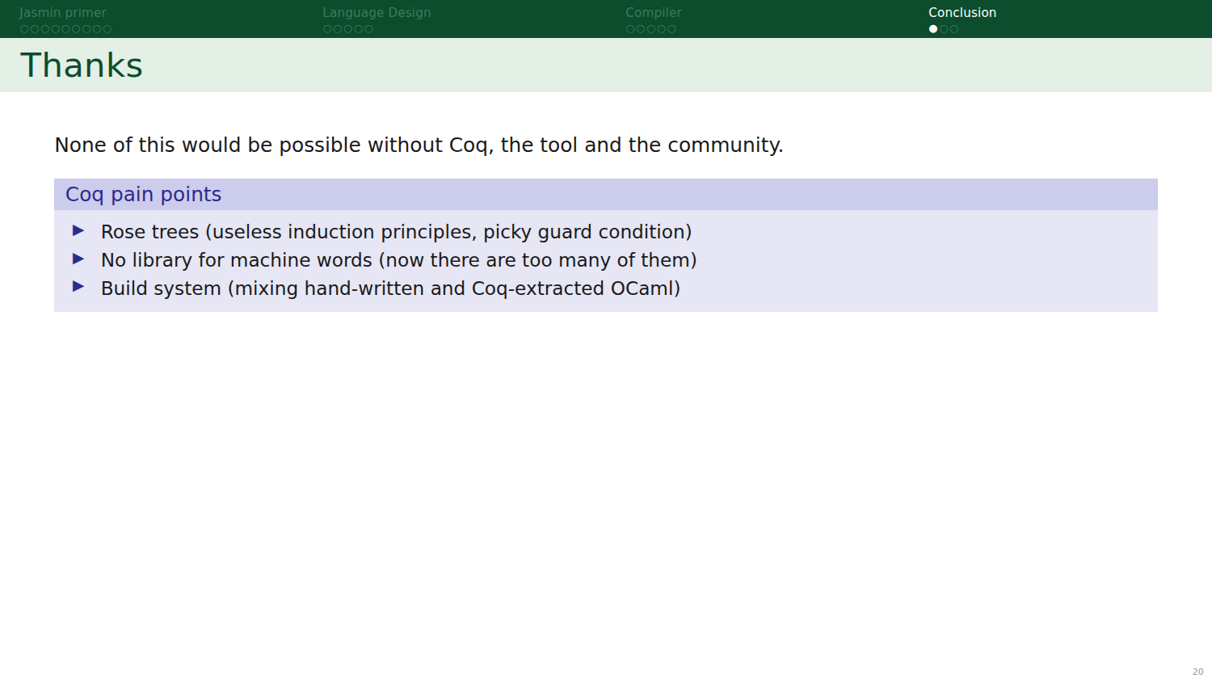Jasmin primer ○○○○○○○○○
Language Design ○○○○○
Compiler ○○○○○
Conclusion ●○○
Thanks
None of this would be possible without Coq, the tool and the community.
Coq pain points
Rose trees (useless induction principles, picky guard condition)
No library for machine words (now there are too many of them)
Build system (mixing hand-written and Coq-extracted OCaml)
20